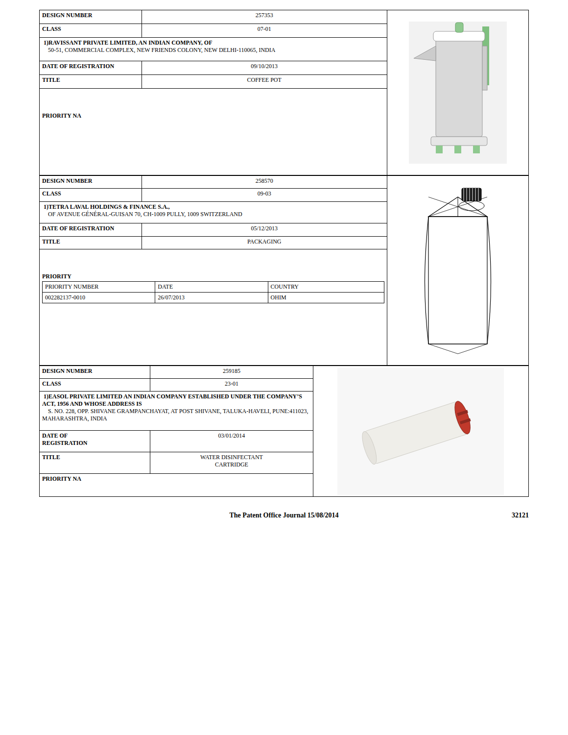| DESIGN NUMBER | 257353 | |
| CLASS | 07-01 |
| 1)RAVISSANT PRIVATE LIMITED, AN INDIAN COMPANY, OF 50-51, COMMERCIAL COMPLEX, NEW FRIENDS COLONY, NEW DELHI-110065, INDIA |
| DATE OF REGISTRATION | 09/10/2013 |
| TITLE | COFFEE POT |
| PRIORITY NA |
| DESIGN NUMBER | 258570 | |
| CLASS | 09-03 |
| 1)TETRA LAVAL HOLDINGS & FINANCE S.A., OF AVENUE GÉNÉRAL-GUISAN 70, CH-1009 PULLY, 1009 SWITZERLAND |
| DATE OF REGISTRATION | 05/12/2013 |
| TITLE | PACKAGING |
| PRIORITY / PRIORITY NUMBER / DATE / COUNTRY / / 002282137-0010 / 26/07/2013 / OHIM / |
| DESIGN NUMBER | 259185 | |
| CLASS | 23-01 |
| 1)EASOL PRIVATE LIMITED AN INDIAN COMPANY ESTABLISHED UNDER THE COMPANY’S ACT, 1956 AND WHOSE ADDRESS IS S. NO. 228, OPP. SHIVANE GRAMPANCHAYAT, AT POST SHIVANE, TALUKA-HAVELI, PUNE:411023, MAHARASHTRA, INDIA |
| DATE OF REGISTRATION | 03/01/2014 |
| TITLE | WATER DISINFECTANT CARTRIDGE |
| PRIORITY NA |
The Patent Office Journal 15/08/2014 32121